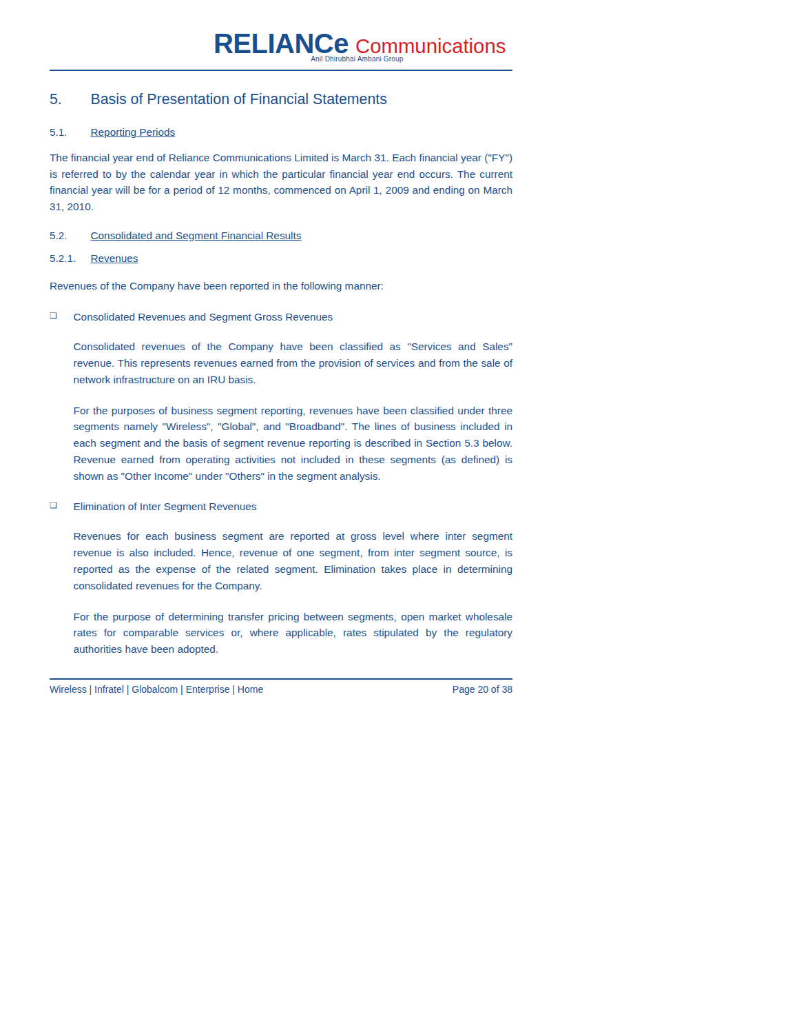RELIANCe Communications
Anil Dhirubhai Ambani Group
5. Basis of Presentation of Financial Statements
5.1. Reporting Periods
The financial year end of Reliance Communications Limited is March 31. Each financial year ("FY") is referred to by the calendar year in which the particular financial year end occurs. The current financial year will be for a period of 12 months, commenced on April 1, 2009 and ending on March 31, 2010.
5.2. Consolidated and Segment Financial Results
5.2.1. Revenues
Revenues of the Company have been reported in the following manner:
❑
Consolidated Revenues and Segment Gross Revenues
Consolidated revenues of the Company have been classified as "Services and Sales" revenue. This represents revenues earned from the provision of services and from the sale of network infrastructure on an IRU basis.
For the purposes of business segment reporting, revenues have been classified under three segments namely "Wireless", "Global", and "Broadband". The lines of business included in each segment and the basis of segment revenue reporting is described in Section 5.3 below. Revenue earned from operating activities not included in these segments (as defined) is shown as "Other Income" under "Others" in the segment analysis.
❑
Elimination of Inter Segment Revenues
Revenues for each business segment are reported at gross level where inter segment revenue is also included. Hence, revenue of one segment, from inter segment source, is reported as the expense of the related segment. Elimination takes place in determining consolidated revenues for the Company.
For the purpose of determining transfer pricing between segments, open market wholesale rates for comparable services or, where applicable, rates stipulated by the regulatory authorities have been adopted.
Wireless | Infratel | Globalcom | Enterprise | Home Page 20 of 38